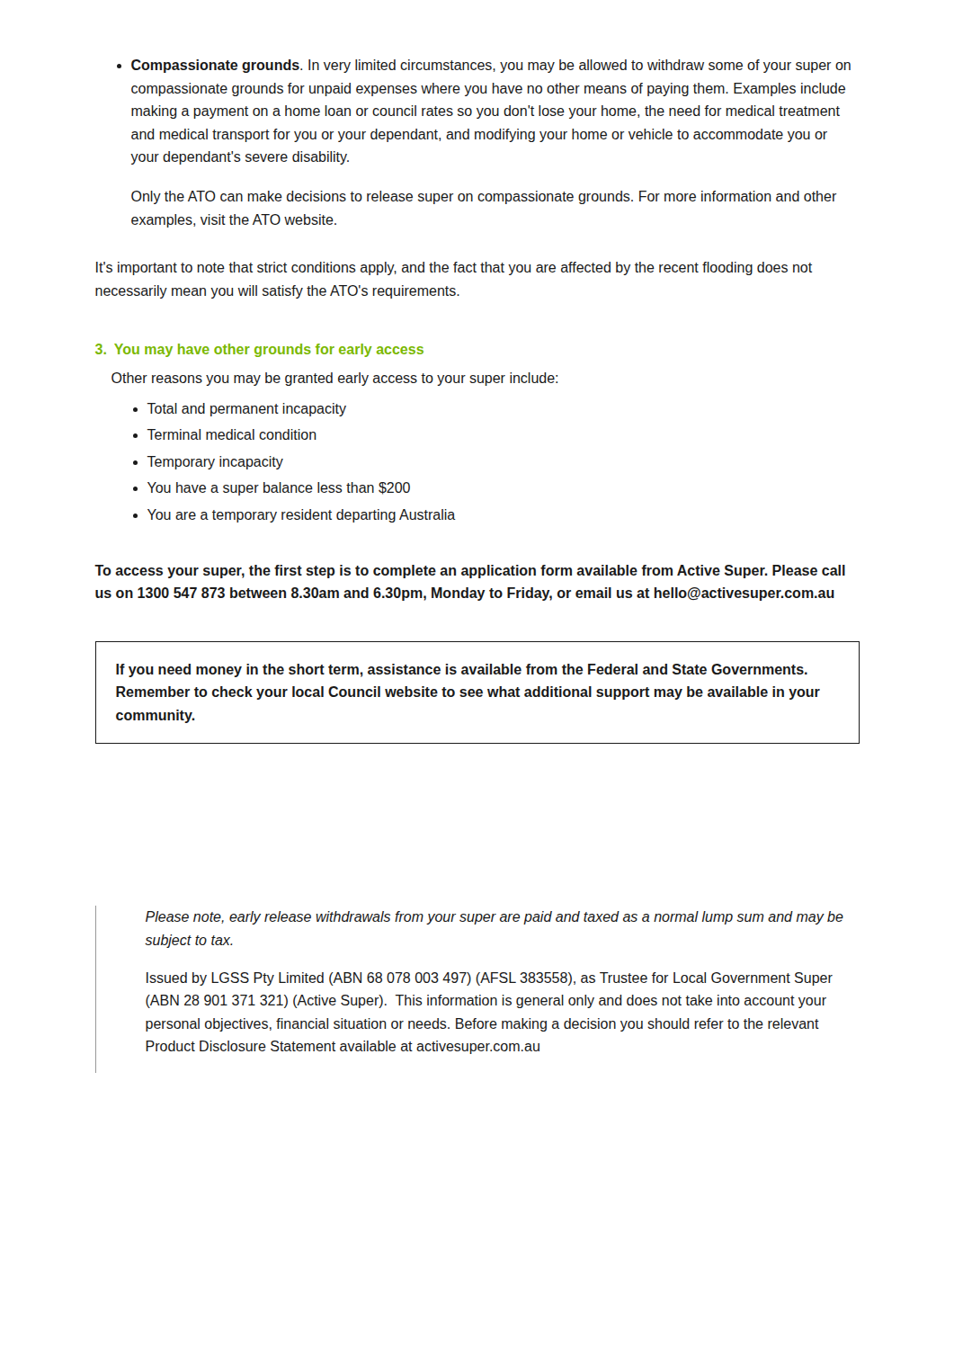Compassionate grounds. In very limited circumstances, you may be allowed to withdraw some of your super on compassionate grounds for unpaid expenses where you have no other means of paying them. Examples include making a payment on a home loan or council rates so you don't lose your home, the need for medical treatment and medical transport for you or your dependant, and modifying your home or vehicle to accommodate you or your dependant's severe disability.
Only the ATO can make decisions to release super on compassionate grounds. For more information and other examples, visit the ATO website.
It's important to note that strict conditions apply, and the fact that you are affected by the recent flooding does not necessarily mean you will satisfy the ATO's requirements.
3.
You may have other grounds for early access
Other reasons you may be granted early access to your super include:
Total and permanent incapacity
Terminal medical condition
Temporary incapacity
You have a super balance less than $200
You are a temporary resident departing Australia
To access your super, the first step is to complete an application form available from Active Super. Please call us on 1300 547 873 between 8.30am and 6.30pm, Monday to Friday, or email us at hello@activesuper.com.au
If you need money in the short term, assistance is available from the Federal and State Governments. Remember to check your local Council website to see what additional support may be available in your community.
Please note, early release withdrawals from your super are paid and taxed as a normal lump sum and may be subject to tax.
Issued by LGSS Pty Limited (ABN 68 078 003 497) (AFSL 383558), as Trustee for Local Government Super (ABN 28 901 371 321) (Active Super). This information is general only and does not take into account your personal objectives, financial situation or needs. Before making a decision you should refer to the relevant Product Disclosure Statement available at activesuper.com.au